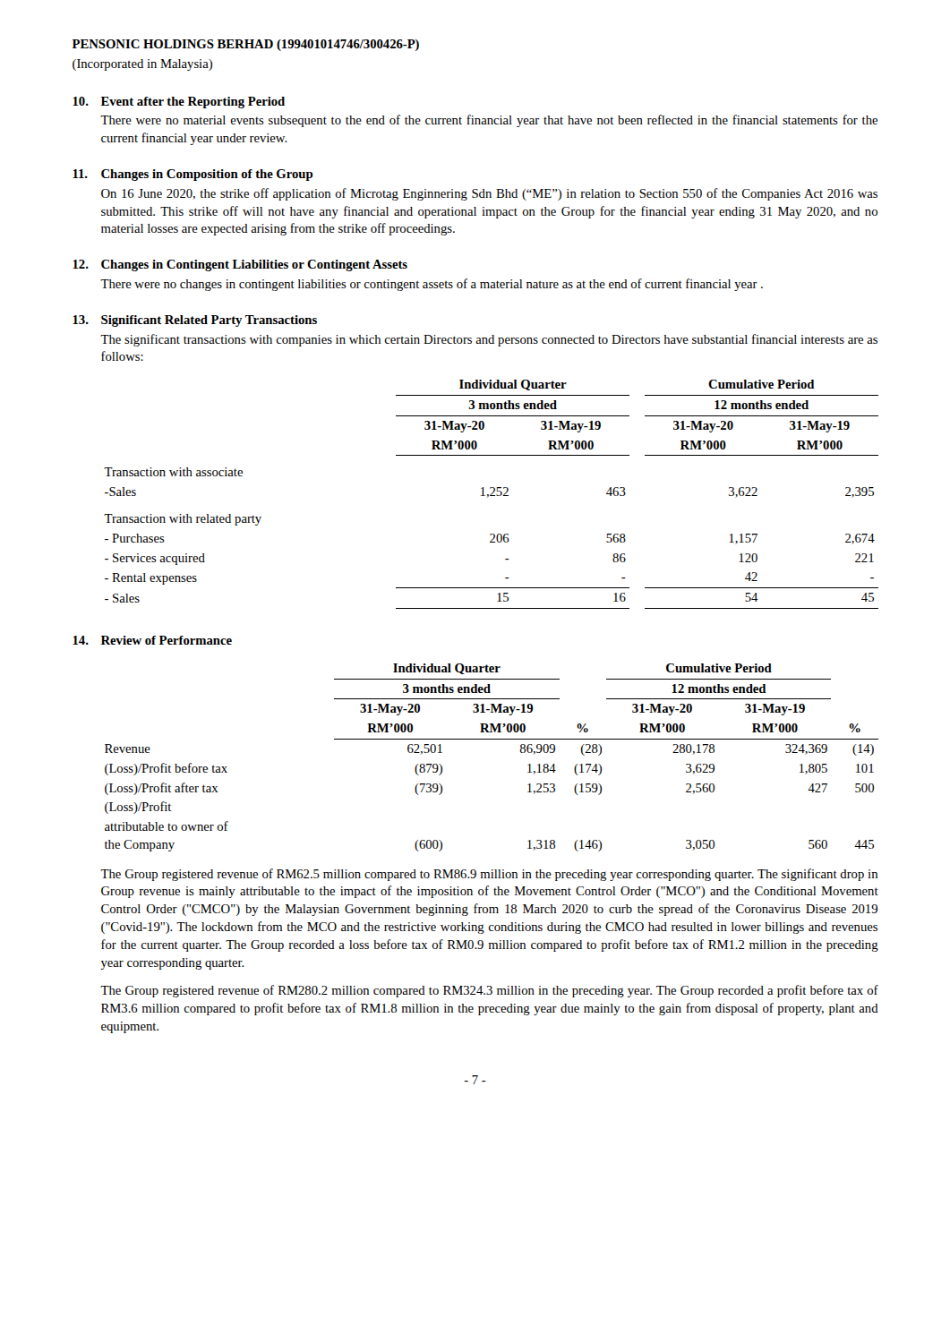PENSONIC HOLDINGS BERHAD (199401014746/300426-P)
(Incorporated in Malaysia)
10.
Event after the Reporting Period
There were no material events subsequent to the end of the current financial year that have not been reflected in the financial statements for the current financial year under review.
11.
Changes in Composition of the Group
On 16 June 2020, the strike off application of Microtag Enginnering Sdn Bhd (“ME”) in relation to Section 550 of the Companies Act 2016 was submitted. This strike off will not have any financial and operational impact on the Group for the financial year ending 31 May 2020, and no material losses are expected arising from the strike off proceedings.
12.
Changes in Contingent Liabilities or Contingent Assets
There were no changes in contingent liabilities or contingent assets of a material nature as at the end of current financial year .
13.
Significant Related Party Transactions
The significant transactions with companies in which certain Directors and persons connected to Directors have substantial financial interests are as follows:
| | Individual Quarter | | Cumulative Period |
| | 3 months ended | | 12 months ended |
| | 31-May-20 | 31-May-19 | | 31-May-20 | 31-May-19 |
| | RM’000 | RM’000 | | RM’000 | RM’000 |
| Transaction with associate | | | | | |
| -Sales | 1,252 | 463 | | 3,622 | 2,395 |
| Transaction with related party | | | | | |
| - Purchases | 206 | 568 | | 1,157 | 2,674 |
| - Services acquired | - | 86 | | 120 | 221 |
| - Rental expenses | - | - | | 42 | - |
| - Sales | 15 | 16 | | 54 | 45 |
14.
Review of Performance
| | Individual Quarter | | Cumulative Period | |
| | 3 months ended | | 12 months ended | |
| | 31-May-20 | 31-May-19 | | 31-May-20 | 31-May-19 | |
| | RM’000 | RM’000 | % | RM’000 | RM’000 | % |
| Revenue | 62,501 | 86,909 | (28) | 280,178 | 324,369 | (14) |
| (Loss)/Profit before tax | (879) | 1,184 | (174) | 3,629 | 1,805 | 101 |
| (Loss)/Profit after tax | (739) | 1,253 | (159) | 2,560 | 427 | 500 |
| (Loss)/Profit | | | | | | |
| attributable to owner of the Company | (600) | 1,318 | (146) | 3,050 | 560 | 445 |
The Group registered revenue of RM62.5 million compared to RM86.9 million in the preceding year corresponding quarter. The significant drop in Group revenue is mainly attributable to the impact of the imposition of the Movement Control Order ("MCO") and the Conditional Movement Control Order ("CMCO") by the Malaysian Government beginning from 18 March 2020 to curb the spread of the Coronavirus Disease 2019 ("Covid-19"). The lockdown from the MCO and the restrictive working conditions during the CMCO had resulted in lower billings and revenues for the current quarter. The Group recorded a loss before tax of RM0.9 million compared to profit before tax of RM1.2 million in the preceding year corresponding quarter.
The Group registered revenue of RM280.2 million compared to RM324.3 million in the preceding year. The Group recorded a profit before tax of RM3.6 million compared to profit before tax of RM1.8 million in the preceding year due mainly to the gain from disposal of property, plant and equipment.
- 7 -